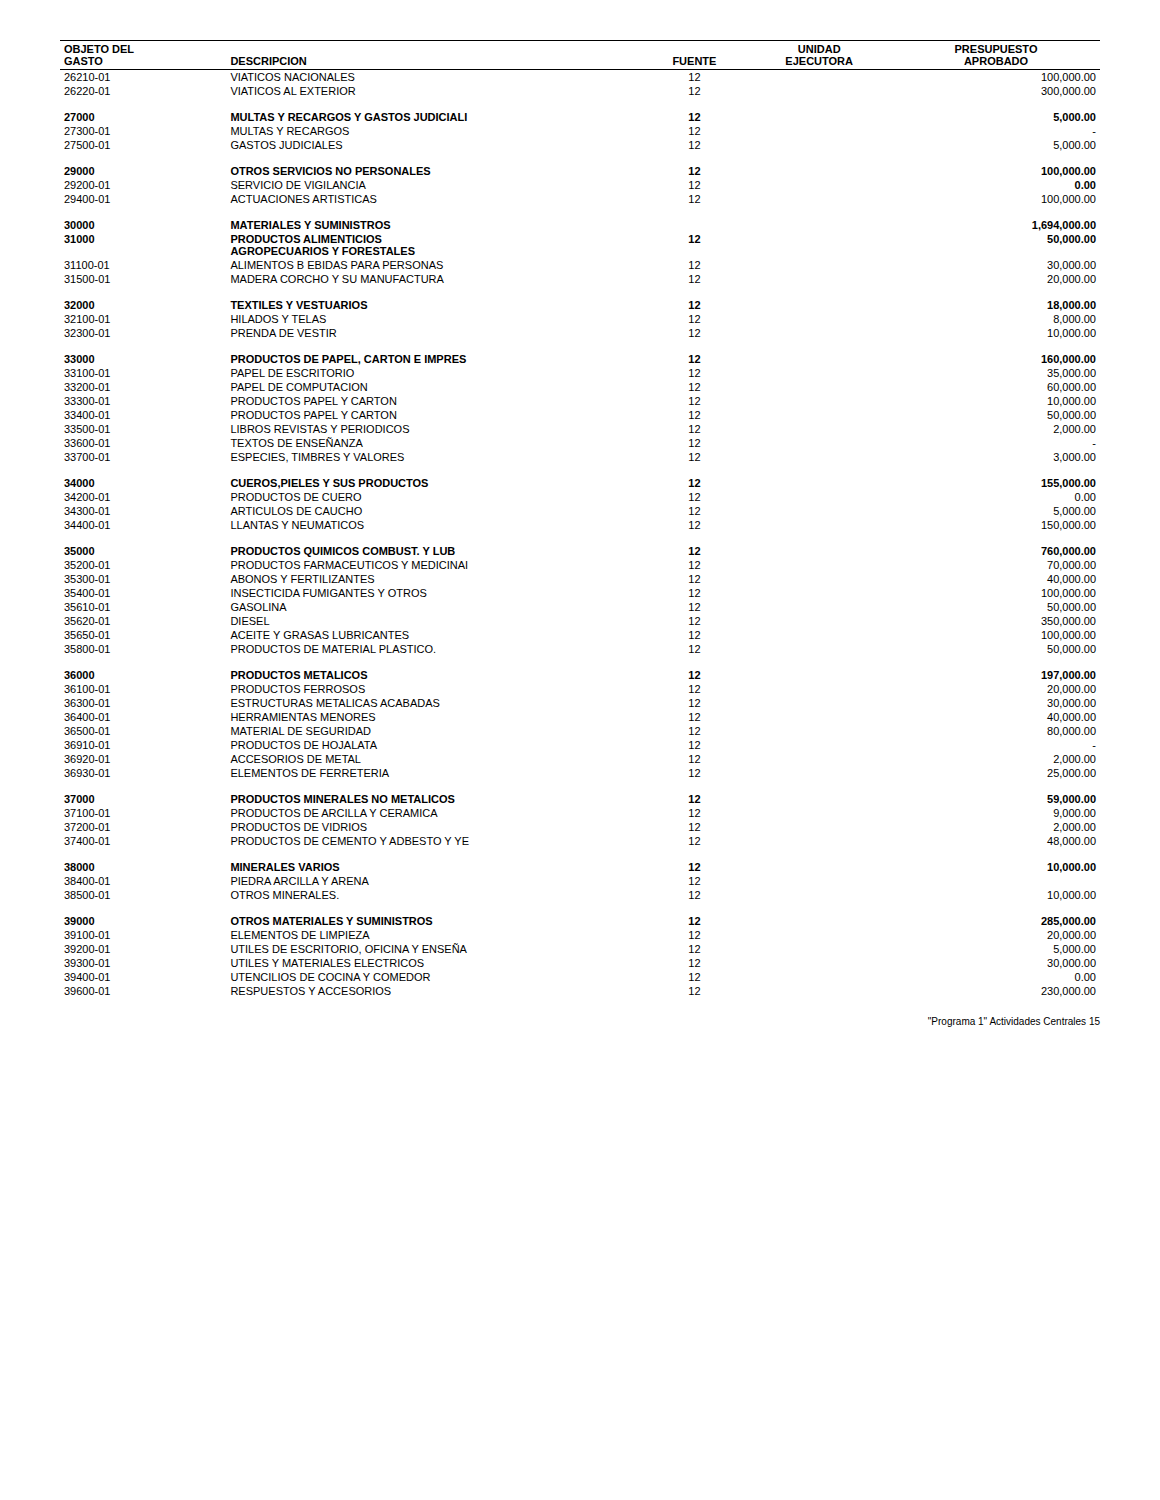| OBJETO DEL GASTO | DESCRIPCION | FUENTE | UNIDAD EJECUTORA | PRESUPUESTO APROBADO |
| --- | --- | --- | --- | --- |
| 26210-01 | VIATICOS NACIONALES | 12 | | 100,000.00 |
| 26220-01 | VIATICOS AL EXTERIOR | 12 | | 300,000.00 |
| 27000 | MULTAS Y RECARGOS Y GASTOS JUDICIALI | 12 | | 5,000.00 |
| 27300-01 | MULTAS Y RECARGOS | 12 | | - |
| 27500-01 | GASTOS JUDICIALES | 12 | | 5,000.00 |
| 29000 | OTROS SERVICIOS NO PERSONALES | 12 | | 100,000.00 |
| 29200-01 | SERVICIO DE VIGILANCIA | 12 | | 0.00 |
| 29400-01 | ACTUACIONES ARTISTICAS | 12 | | 100,000.00 |
| 30000 | MATERIALES Y SUMINISTROS | | | 1,694,000.00 |
| 31000 | PRODUCTOS ALIMENTICIOS AGROPECUARIOS Y FORESTALES | 12 | | 50,000.00 |
| 31100-01 | ALIMENTOS B EBIDAS PARA PERSONAS | 12 | | 30,000.00 |
| 31500-01 | MADERA CORCHO Y SU MANUFACTURA | 12 | | 20,000.00 |
| 32000 | TEXTILES Y VESTUARIOS | 12 | | 18,000.00 |
| 32100-01 | HILADOS Y TELAS | 12 | | 8,000.00 |
| 32300-01 | PRENDA DE VESTIR | 12 | | 10,000.00 |
| 33000 | PRODUCTOS DE PAPEL, CARTON E IMPRES | 12 | | 160,000.00 |
| 33100-01 | PAPEL DE ESCRITORIO | 12 | | 35,000.00 |
| 33200-01 | PAPEL DE COMPUTACION | 12 | | 60,000.00 |
| 33300-01 | PRODUCTOS PAPEL Y CARTON | 12 | | 10,000.00 |
| 33400-01 | PRODUCTOS PAPEL Y CARTON | 12 | | 50,000.00 |
| 33500-01 | LIBROS REVISTAS Y PERIODICOS | 12 | | 2,000.00 |
| 33600-01 | TEXTOS DE ENSEÑANZA | 12 | | - |
| 33700-01 | ESPECIES, TIMBRES Y VALORES | 12 | | 3,000.00 |
| 34000 | CUEROS,PIELES Y SUS PRODUCTOS | 12 | | 155,000.00 |
| 34200-01 | PRODUCTOS DE CUERO | 12 | | 0.00 |
| 34300-01 | ARTICULOS DE CAUCHO | 12 | | 5,000.00 |
| 34400-01 | LLANTAS Y NEUMATICOS | 12 | | 150,000.00 |
| 35000 | PRODUCTOS QUIMICOS COMBUST. Y LUB | 12 | | 760,000.00 |
| 35200-01 | PRODUCTOS FARMACEUTICOS Y MEDICINAI | 12 | | 70,000.00 |
| 35300-01 | ABONOS Y FERTILIZANTES | 12 | | 40,000.00 |
| 35400-01 | INSECTICIDA FUMIGANTES Y OTROS | 12 | | 100,000.00 |
| 35610-01 | GASOLINA | 12 | | 50,000.00 |
| 35620-01 | DIESEL | 12 | | 350,000.00 |
| 35650-01 | ACEITE Y GRASAS LUBRICANTES | 12 | | 100,000.00 |
| 35800-01 | PRODUCTOS DE MATERIAL PLASTICO. | 12 | | 50,000.00 |
| 36000 | PRODUCTOS METALICOS | 12 | | 197,000.00 |
| 36100-01 | PRODUCTOS FERROSOS | 12 | | 20,000.00 |
| 36300-01 | ESTRUCTURAS METALICAS ACABADAS | 12 | | 30,000.00 |
| 36400-01 | HERRAMIENTAS MENORES | 12 | | 40,000.00 |
| 36500-01 | MATERIAL DE SEGURIDAD | 12 | | 80,000.00 |
| 36910-01 | PRODUCTOS DE HOJALATA | 12 | | - |
| 36920-01 | ACCESORIOS DE METAL | 12 | | 2,000.00 |
| 36930-01 | ELEMENTOS DE FERRETERIA | 12 | | 25,000.00 |
| 37000 | PRODUCTOS MINERALES NO METALICOS | 12 | | 59,000.00 |
| 37100-01 | PRODUCTOS DE ARCILLA Y CERAMICA | 12 | | 9,000.00 |
| 37200-01 | PRODUCTOS DE VIDRIOS | 12 | | 2,000.00 |
| 37400-01 | PRODUCTOS DE CEMENTO Y ADBESTO Y YE | 12 | | 48,000.00 |
| 38000 | MINERALES VARIOS | 12 | | 10,000.00 |
| 38400-01 | PIEDRA ARCILLA Y ARENA | 12 | | |
| 38500-01 | OTROS MINERALES. | 12 | | 10,000.00 |
| 39000 | OTROS MATERIALES Y SUMINISTROS | 12 | | 285,000.00 |
| 39100-01 | ELEMENTOS DE LIMPIEZA | 12 | | 20,000.00 |
| 39200-01 | UTILES DE ESCRITORIO, OFICINA Y ENSEÑA | 12 | | 5,000.00 |
| 39300-01 | UTILES Y MATERIALES ELECTRICOS | 12 | | 30,000.00 |
| 39400-01 | UTENCILIOS DE COCINA Y COMEDOR | 12 | | 0.00 |
| 39600-01 | RESPUESTOS Y ACCESORIOS | 12 | | 230,000.00 |
"Programa 1" Actividades Centrales 15